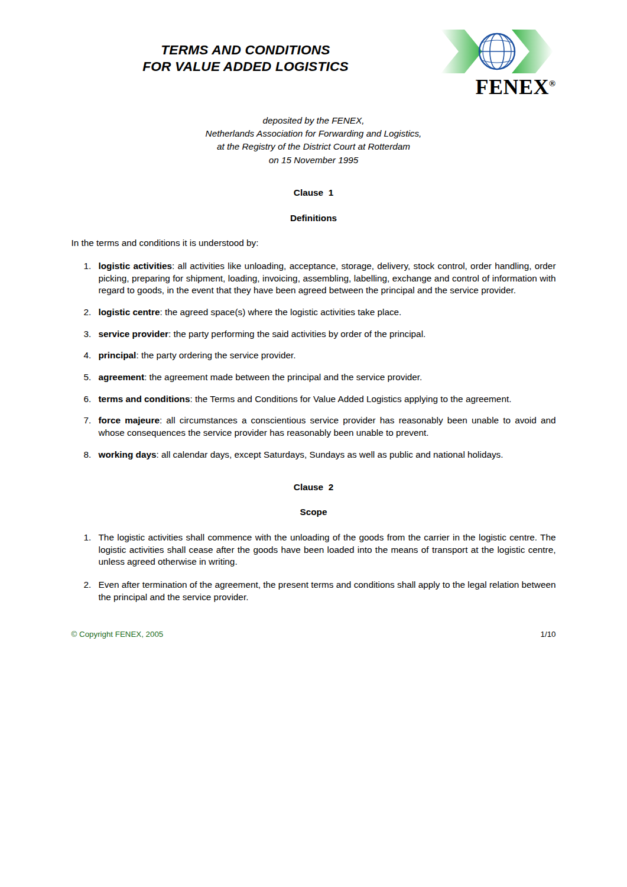FENEX®
TERMS AND CONDITIONS
FOR VALUE ADDED LOGISTICS
deposited by the FENEX,
Netherlands Association for Forwarding and Logistics,
at the Registry of the District Court at Rotterdam
on 15 November 1995
Clause 1
Definitions
In the terms and conditions it is understood by:
logistic activities: all activities like unloading, acceptance, storage, delivery, stock control, order handling, order picking, preparing for shipment, loading, invoicing, assembling, labelling, exchange and control of information with regard to goods, in the event that they have been agreed between the principal and the service provider.
logistic centre: the agreed space(s) where the logistic activities take place.
service provider: the party performing the said activities by order of the principal.
principal: the party ordering the service provider.
agreement: the agreement made between the principal and the service provider.
terms and conditions: the Terms and Conditions for Value Added Logistics applying to the agreement.
force majeure: all circumstances a conscientious service provider has reasonably been unable to avoid and whose consequences the service provider has reasonably been unable to prevent.
working days: all calendar days, except Saturdays, Sundays as well as public and national holidays.
Clause 2
Scope
The logistic activities shall commence with the unloading of the goods from the carrier in the logistic centre. The logistic activities shall cease after the goods have been loaded into the means of transport at the logistic centre, unless agreed otherwise in writing.
Even after termination of the agreement, the present terms and conditions shall apply to the legal relation between the principal and the service provider.
© Copyright FENEX, 2005 1/10